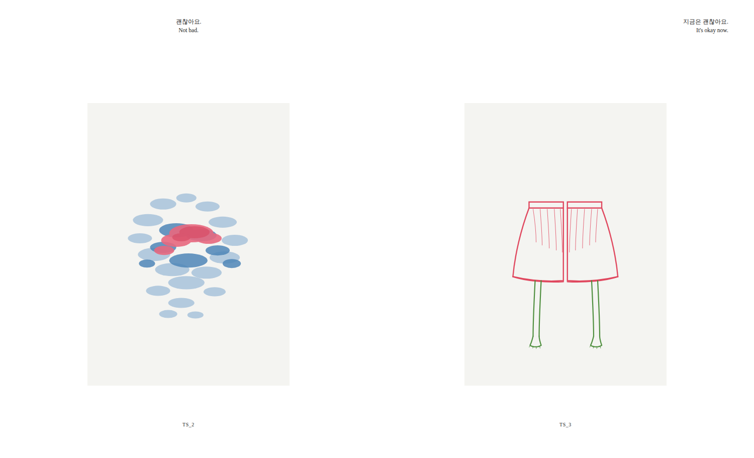괜찮아요. Not bad.
수채 얼룩 드로잉 파란 얼룩들이 흩어진 가운데 붉은 얼룩이 놓인 수채 드로잉.
TS_2
지금은 괜찮아요. It's okay now.
두 개의 치마와 다리 드로잉 붉은 선으로 그린 두 개의 주름치마 아래 초록색 다리와 발이 보이는 드로잉.
TS_3